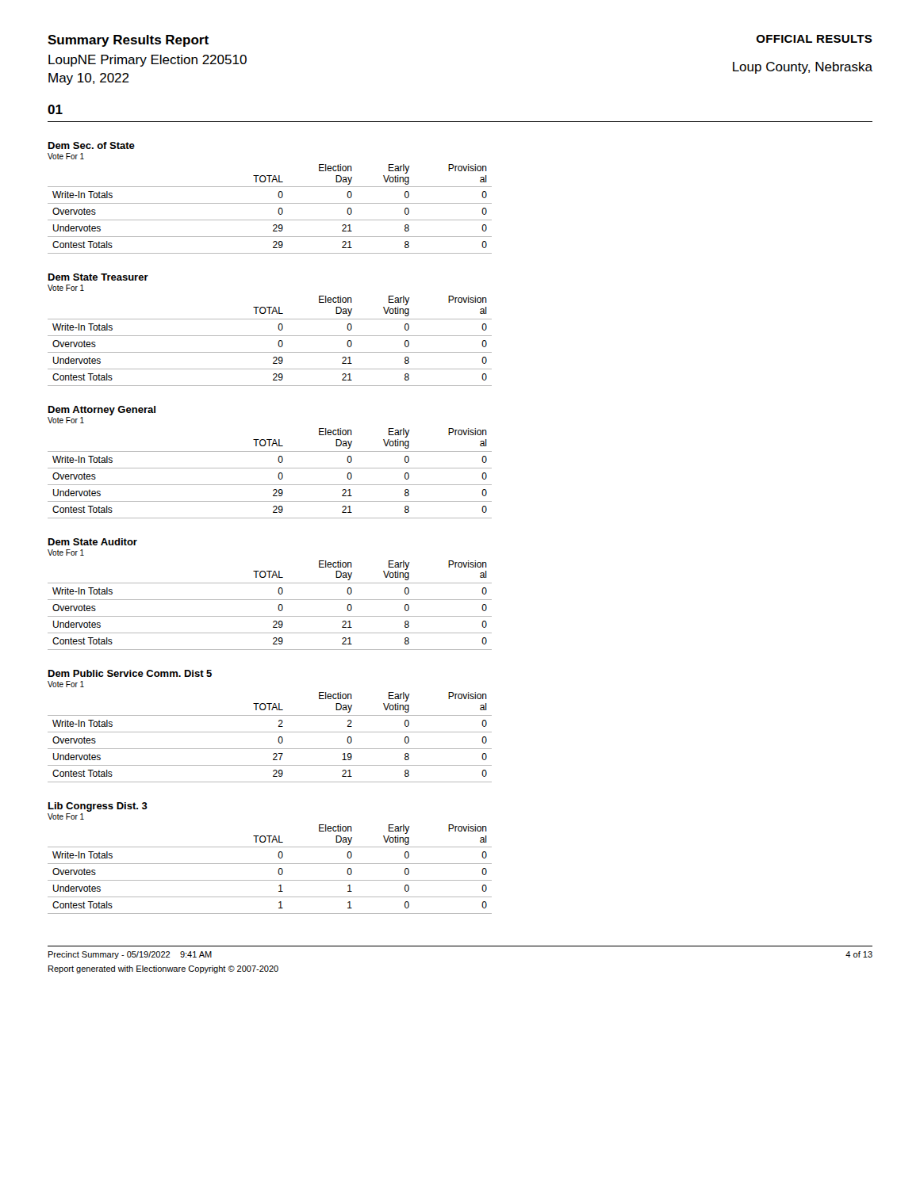Summary Results Report
LoupNE Primary Election 220510
May 10, 2022
OFFICIAL RESULTS
Loup County, Nebraska
01
Dem Sec. of State
Vote For 1
| | TOTAL | Election Day | Early Voting | Provision al |
| --- | --- | --- | --- | --- |
| Write-In Totals | 0 | 0 | 0 | 0 |
| Overvotes | 0 | 0 | 0 | 0 |
| Undervotes | 29 | 21 | 8 | 0 |
| Contest Totals | 29 | 21 | 8 | 0 |
Dem State Treasurer
Vote For 1
| | TOTAL | Election Day | Early Voting | Provision al |
| --- | --- | --- | --- | --- |
| Write-In Totals | 0 | 0 | 0 | 0 |
| Overvotes | 0 | 0 | 0 | 0 |
| Undervotes | 29 | 21 | 8 | 0 |
| Contest Totals | 29 | 21 | 8 | 0 |
Dem Attorney General
Vote For 1
| | TOTAL | Election Day | Early Voting | Provision al |
| --- | --- | --- | --- | --- |
| Write-In Totals | 0 | 0 | 0 | 0 |
| Overvotes | 0 | 0 | 0 | 0 |
| Undervotes | 29 | 21 | 8 | 0 |
| Contest Totals | 29 | 21 | 8 | 0 |
Dem State Auditor
Vote For 1
| | TOTAL | Election Day | Early Voting | Provision al |
| --- | --- | --- | --- | --- |
| Write-In Totals | 0 | 0 | 0 | 0 |
| Overvotes | 0 | 0 | 0 | 0 |
| Undervotes | 29 | 21 | 8 | 0 |
| Contest Totals | 29 | 21 | 8 | 0 |
Dem Public Service Comm. Dist 5
Vote For 1
| | TOTAL | Election Day | Early Voting | Provision al |
| --- | --- | --- | --- | --- |
| Write-In Totals | 2 | 2 | 0 | 0 |
| Overvotes | 0 | 0 | 0 | 0 |
| Undervotes | 27 | 19 | 8 | 0 |
| Contest Totals | 29 | 21 | 8 | 0 |
Lib Congress Dist. 3
Vote For 1
| | TOTAL | Election Day | Early Voting | Provision al |
| --- | --- | --- | --- | --- |
| Write-In Totals | 0 | 0 | 0 | 0 |
| Overvotes | 0 | 0 | 0 | 0 |
| Undervotes | 1 | 1 | 0 | 0 |
| Contest Totals | 1 | 1 | 0 | 0 |
Precinct Summary - 05/19/2022 9:41 AM
4 of 13
Report generated with Electionware Copyright © 2007-2020